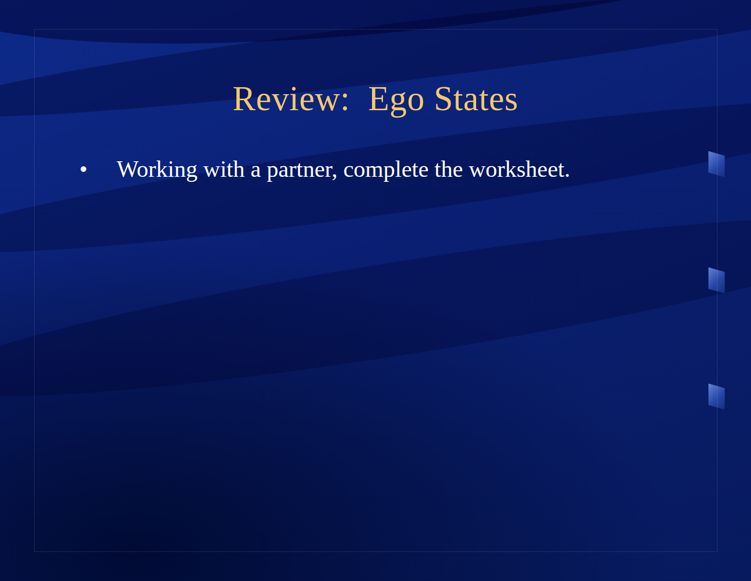Review: Ego States
Working with a partner, complete the worksheet.